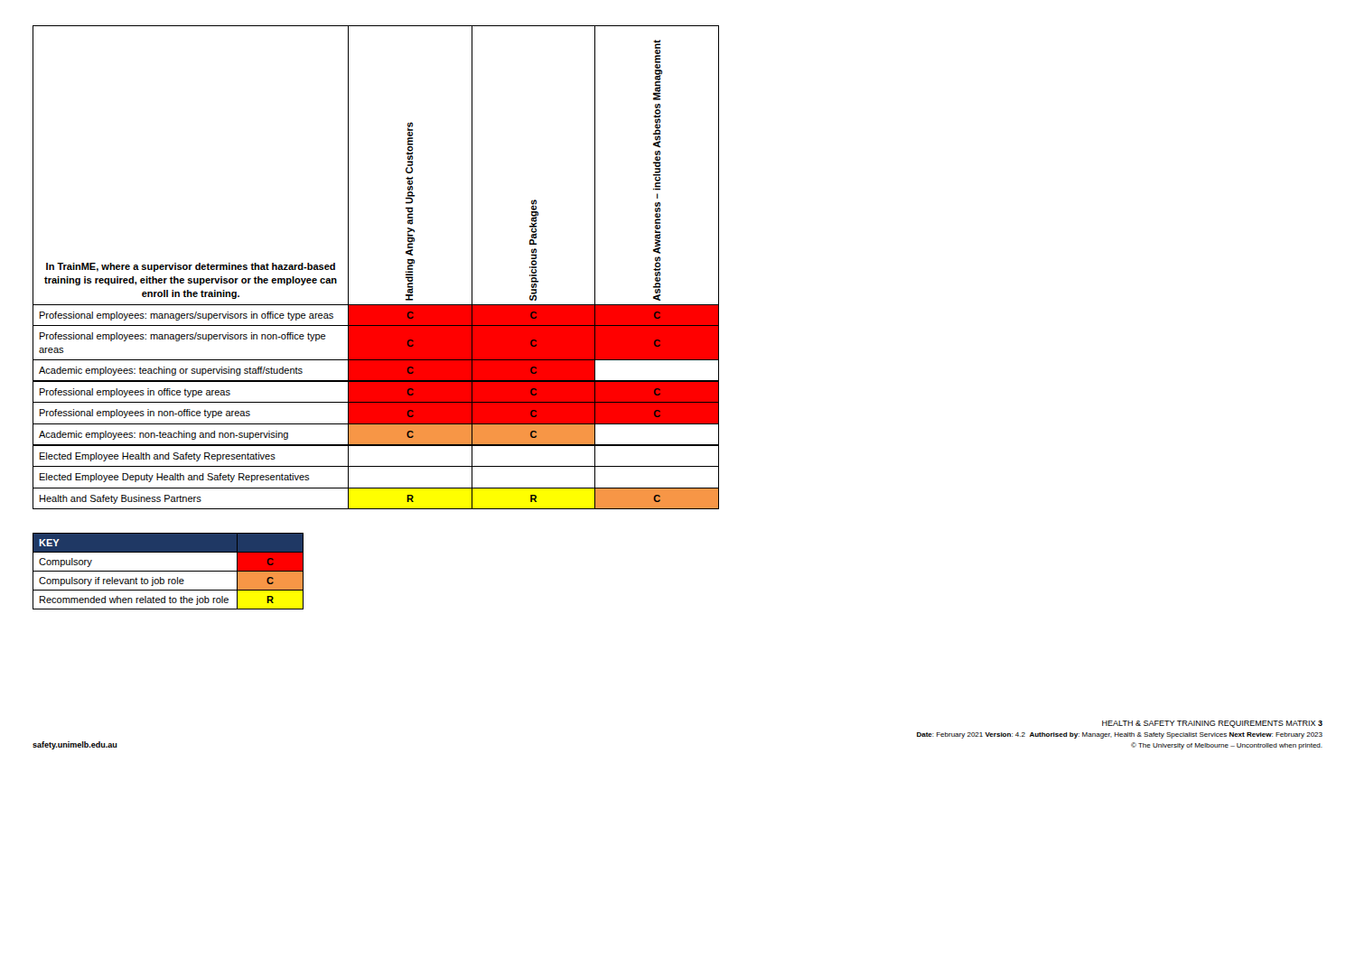| In TrainME, where a supervisor determines that hazard-based training is required, either the supervisor or the employee can enroll in the training. | Handling Angry and Upset Customers | Suspicious Packages | Asbestos Awareness – includes Asbestos Management |
| --- | --- | --- | --- |
| Professional employees: managers/supervisors in office type areas | C | C | C |
| Professional employees: managers/supervisors in non-office type areas | C | C | C |
| Academic employees: teaching or supervising staff/students | C | C | |
| Professional employees in office type areas | C | C | C |
| Professional employees in non-office type areas | C | C | C |
| Academic employees: non-teaching and non-supervising | C | C | |
| Elected Employee Health and Safety Representatives | | | |
| Elected Employee Deputy Health and Safety Representatives | | | |
| Health and Safety Business Partners | R | R | C |
| KEY | |
| --- | --- |
| Compulsory | C |
| Compulsory if relevant to job role | C |
| Recommended when related to the job role | R |
safety.unimelb.edu.au
HEALTH & SAFETY TRAINING REQUIREMENTS MATRIX 3
Date: February 2021 Version: 4.2 Authorised by: Manager, Health & Safety Specialist Services Next Review: February 2023
© The University of Melbourne – Uncontrolled when printed.